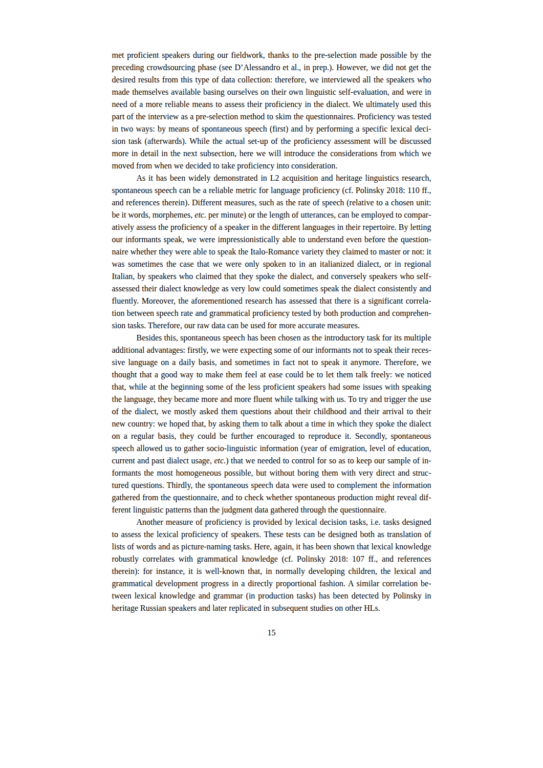met proficient speakers during our fieldwork, thanks to the pre-selection made possible by the preceding crowdsourcing phase (see D’Alessandro et al., in prep.). However, we did not get the desired results from this type of data collection: therefore, we interviewed all the speakers who made themselves available basing ourselves on their own linguistic self-evaluation, and were in need of a more reliable means to assess their proficiency in the dialect. We ultimately used this part of the interview as a pre-selection method to skim the questionnaires. Proficiency was tested in two ways: by means of spontaneous speech (first) and by performing a specific lexical decision task (afterwards). While the actual set-up of the proficiency assessment will be discussed more in detail in the next subsection, here we will introduce the considerations from which we moved from when we decided to take proficiency into consideration.
As it has been widely demonstrated in L2 acquisition and heritage linguistics research, spontaneous speech can be a reliable metric for language proficiency (cf. Polinsky 2018: 110 ff., and references therein). Different measures, such as the rate of speech (relative to a chosen unit: be it words, morphemes, etc. per minute) or the length of utterances, can be employed to comparatively assess the proficiency of a speaker in the different languages in their repertoire. By letting our informants speak, we were impressionistically able to understand even before the questionnaire whether they were able to speak the Italo-Romance variety they claimed to master or not: it was sometimes the case that we were only spoken to in an italianized dialect, or in regional Italian, by speakers who claimed that they spoke the dialect, and conversely speakers who self-assessed their dialect knowledge as very low could sometimes speak the dialect consistently and fluently. Moreover, the aforementioned research has assessed that there is a significant correlation between speech rate and grammatical proficiency tested by both production and comprehension tasks. Therefore, our raw data can be used for more accurate measures.
Besides this, spontaneous speech has been chosen as the introductory task for its multiple additional advantages: firstly, we were expecting some of our informants not to speak their recessive language on a daily basis, and sometimes in fact not to speak it anymore. Therefore, we thought that a good way to make them feel at ease could be to let them talk freely: we noticed that, while at the beginning some of the less proficient speakers had some issues with speaking the language, they became more and more fluent while talking with us. To try and trigger the use of the dialect, we mostly asked them questions about their childhood and their arrival to their new country: we hoped that, by asking them to talk about a time in which they spoke the dialect on a regular basis, they could be further encouraged to reproduce it. Secondly, spontaneous speech allowed us to gather socio-linguistic information (year of emigration, level of education, current and past dialect usage, etc.) that we needed to control for so as to keep our sample of informants the most homogeneous possible, but without boring them with very direct and structured questions. Thirdly, the spontaneous speech data were used to complement the information gathered from the questionnaire, and to check whether spontaneous production might reveal different linguistic patterns than the judgment data gathered through the questionnaire.
Another measure of proficiency is provided by lexical decision tasks, i.e. tasks designed to assess the lexical proficiency of speakers. These tests can be designed both as translation of lists of words and as picture-naming tasks. Here, again, it has been shown that lexical knowledge robustly correlates with grammatical knowledge (cf. Polinsky 2018: 107 ff., and references therein): for instance, it is well-known that, in normally developing children, the lexical and grammatical development progress in a directly proportional fashion. A similar correlation between lexical knowledge and grammar (in production tasks) has been detected by Polinsky in heritage Russian speakers and later replicated in subsequent studies on other HLs.
15